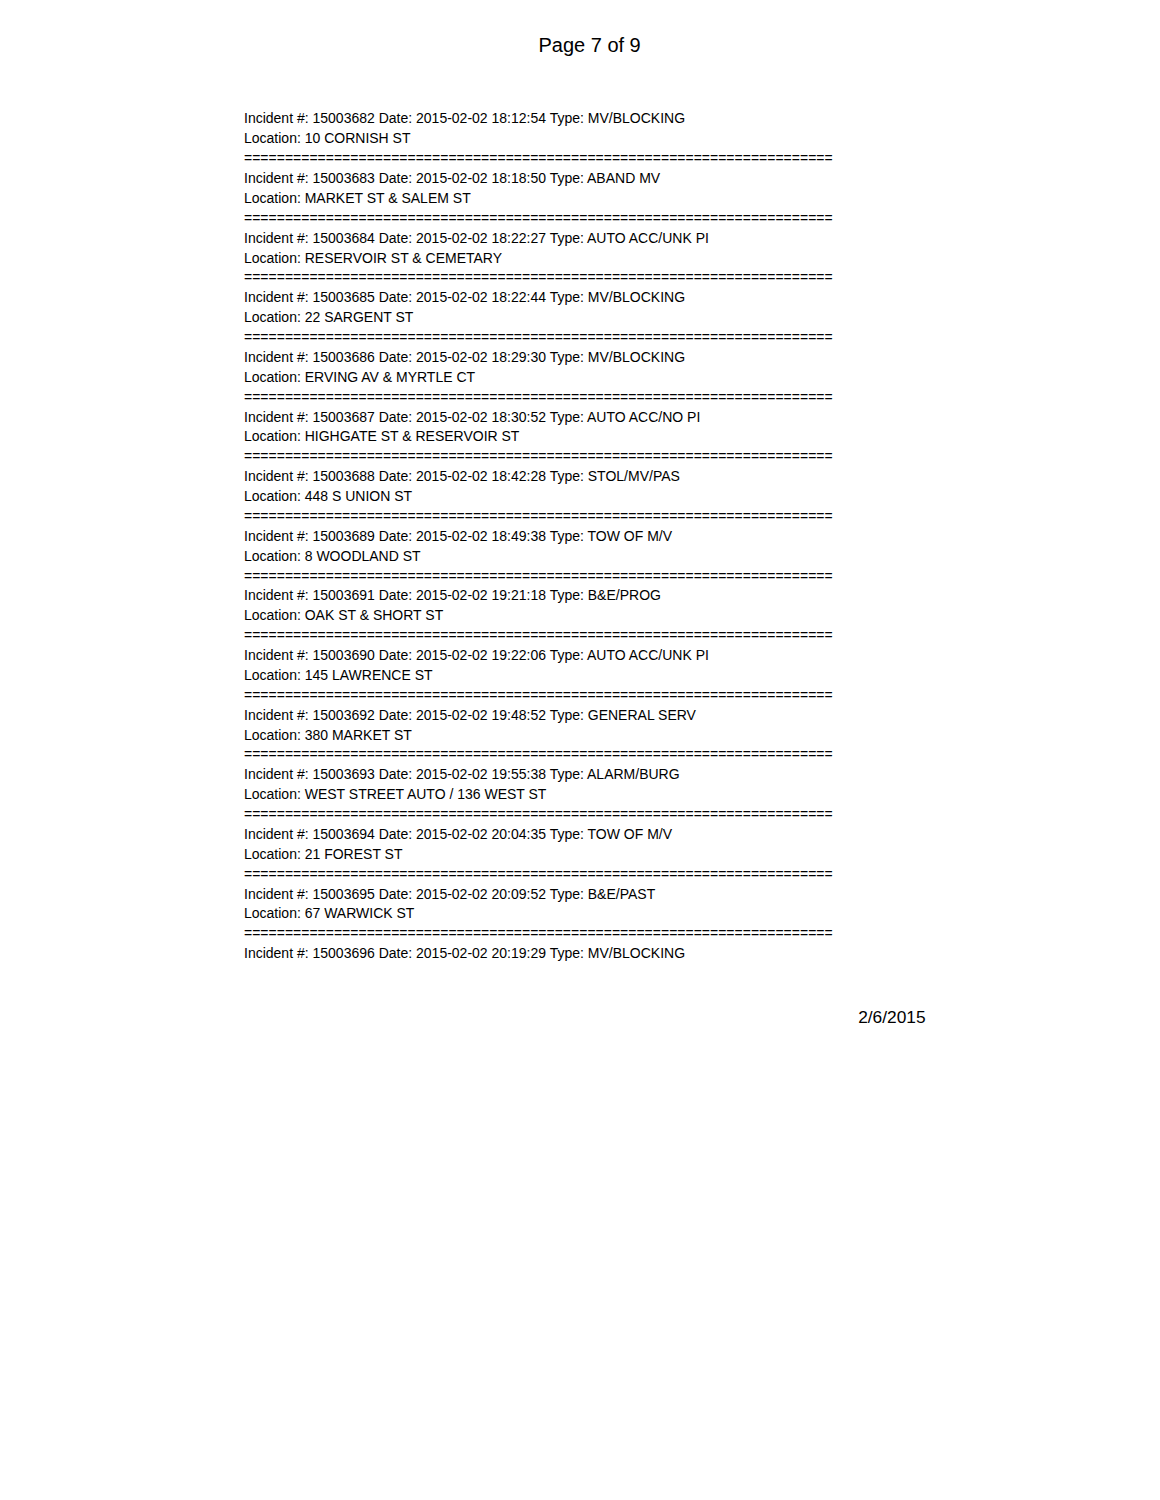Page 7 of 9
Incident #: 15003682 Date: 2015-02-02 18:12:54 Type: MV/BLOCKING
Location: 10 CORNISH ST
========================================================================
Incident #: 15003683 Date: 2015-02-02 18:18:50 Type: ABAND MV
Location: MARKET ST & SALEM ST
========================================================================
Incident #: 15003684 Date: 2015-02-02 18:22:27 Type: AUTO ACC/UNK PI
Location: RESERVOIR ST & CEMETARY
========================================================================
Incident #: 15003685 Date: 2015-02-02 18:22:44 Type: MV/BLOCKING
Location: 22 SARGENT ST
========================================================================
Incident #: 15003686 Date: 2015-02-02 18:29:30 Type: MV/BLOCKING
Location: ERVING AV & MYRTLE CT
========================================================================
Incident #: 15003687 Date: 2015-02-02 18:30:52 Type: AUTO ACC/NO PI
Location: HIGHGATE ST & RESERVOIR ST
========================================================================
Incident #: 15003688 Date: 2015-02-02 18:42:28 Type: STOL/MV/PAS
Location: 448 S UNION ST
========================================================================
Incident #: 15003689 Date: 2015-02-02 18:49:38 Type: TOW OF M/V
Location: 8 WOODLAND ST
========================================================================
Incident #: 15003691 Date: 2015-02-02 19:21:18 Type: B&E/PROG
Location: OAK ST & SHORT ST
========================================================================
Incident #: 15003690 Date: 2015-02-02 19:22:06 Type: AUTO ACC/UNK PI
Location: 145 LAWRENCE ST
========================================================================
Incident #: 15003692 Date: 2015-02-02 19:48:52 Type: GENERAL SERV
Location: 380 MARKET ST
========================================================================
Incident #: 15003693 Date: 2015-02-02 19:55:38 Type: ALARM/BURG
Location: WEST STREET AUTO / 136 WEST ST
========================================================================
Incident #: 15003694 Date: 2015-02-02 20:04:35 Type: TOW OF M/V
Location: 21 FOREST ST
========================================================================
Incident #: 15003695 Date: 2015-02-02 20:09:52 Type: B&E/PAST
Location: 67 WARWICK ST
========================================================================
Incident #: 15003696 Date: 2015-02-02 20:19:29 Type: MV/BLOCKING
2/6/2015